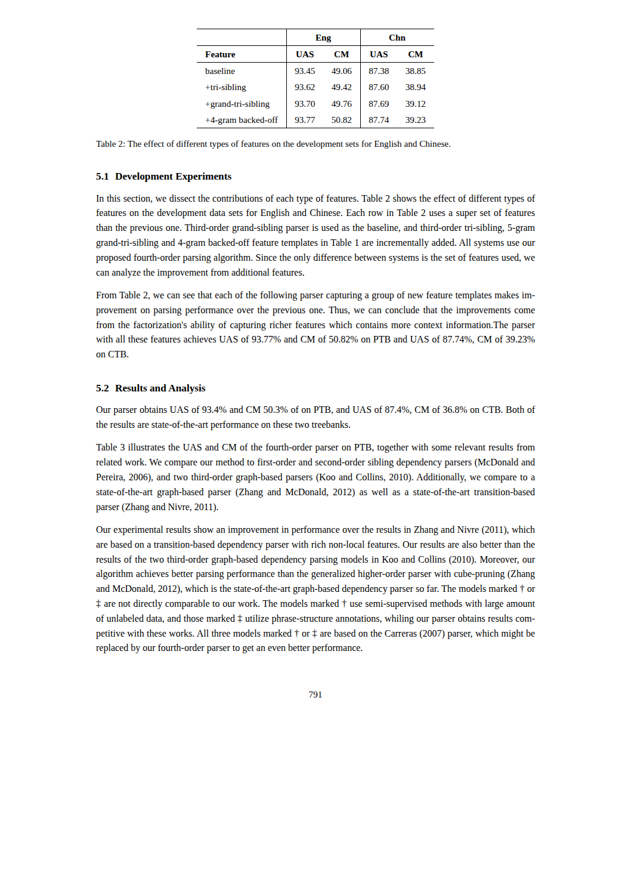| | Eng | Chn |
| --- | --- | --- |
| Feature | UAS | CM | UAS | CM |
| baseline | 93.45 | 49.06 | 87.38 | 38.85 |
| +tri-sibling | 93.62 | 49.42 | 87.60 | 38.94 |
| +grand-tri-sibling | 93.70 | 49.76 | 87.69 | 39.12 |
| +4-gram backed-off | 93.77 | 50.82 | 87.74 | 39.23 |
Table 2: The effect of different types of features on the development sets for English and Chinese.
5.1 Development Experiments
In this section, we dissect the contributions of each type of features. Table 2 shows the effect of different types of features on the development data sets for English and Chinese. Each row in Table 2 uses a super set of features than the previous one. Third-order grand-sibling parser is used as the baseline, and third-order tri-sibling, 5-gram grand-tri-sibling and 4-gram backed-off feature templates in Table 1 are incrementally added. All systems use our proposed fourth-order parsing algorithm. Since the only difference between systems is the set of features used, we can analyze the improvement from additional features.
From Table 2, we can see that each of the following parser capturing a group of new feature templates makes improvement on parsing performance over the previous one. Thus, we can conclude that the improvements come from the factorization's ability of capturing richer features which contains more context information.The parser with all these features achieves UAS of 93.77% and CM of 50.82% on PTB and UAS of 87.74%, CM of 39.23% on CTB.
5.2 Results and Analysis
Our parser obtains UAS of 93.4% and CM 50.3% of on PTB, and UAS of 87.4%, CM of 36.8% on CTB. Both of the results are state-of-the-art performance on these two treebanks.
Table 3 illustrates the UAS and CM of the fourth-order parser on PTB, together with some relevant results from related work. We compare our method to first-order and second-order sibling dependency parsers (McDonald and Pereira, 2006), and two third-order graph-based parsers (Koo and Collins, 2010). Additionally, we compare to a state-of-the-art graph-based parser (Zhang and McDonald, 2012) as well as a state-of-the-art transition-based parser (Zhang and Nivre, 2011).
Our experimental results show an improvement in performance over the results in Zhang and Nivre (2011), which are based on a transition-based dependency parser with rich non-local features. Our results are also better than the results of the two third-order graph-based dependency parsing models in Koo and Collins (2010). Moreover, our algorithm achieves better parsing performance than the generalized higher-order parser with cube-pruning (Zhang and McDonald, 2012), which is the state-of-the-art graph-based dependency parser so far. The models marked † or ‡ are not directly comparable to our work. The models marked † use semi-supervised methods with large amount of unlabeled data, and those marked ‡ utilize phrase-structure annotations, whiling our parser obtains results competitive with these works. All three models marked † or ‡ are based on the Carreras (2007) parser, which might be replaced by our fourth-order parser to get an even better performance.
791